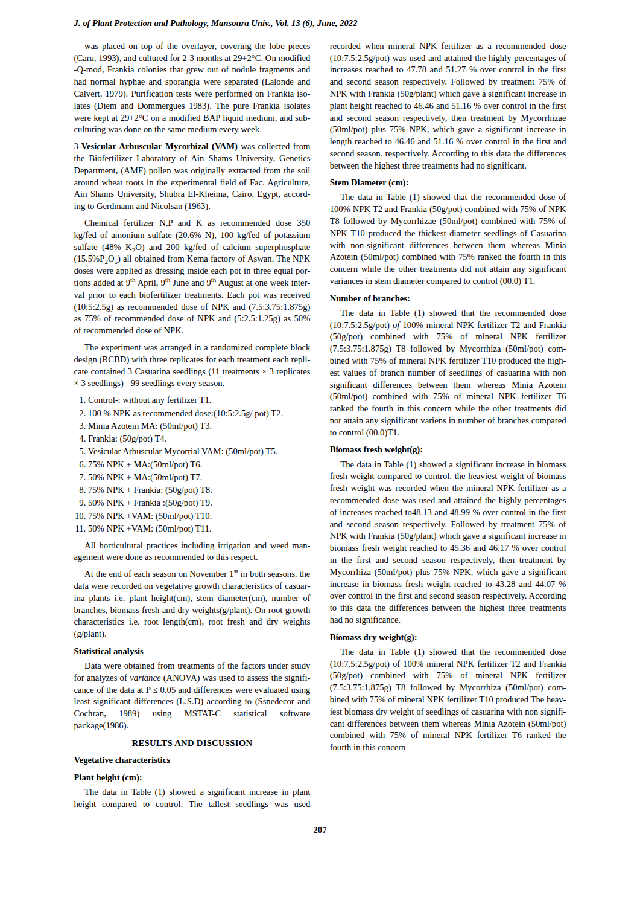J. of Plant Protection and Pathology, Mansoura Univ., Vol. 13 (6), June, 2022
was placed on top of the overlayer, covering the lobe pieces (Caru, 1993), and cultured for 2-3 months at 29+2°C. On modified -Q-mod, Frankia colonies that grew out of nodule fragments and had normal hyphae and sporangia were separated (Lalonde and Calvert, 1979). Purification tests were performed on Frankia isolates (Diem and Dommergues 1983). The pure Frankia isolates were kept at 29+2°C on a modified BAP liquid medium, and subculturing was done on the same medium every week.
3-Vesicular Arbuscular Mycorhizal (VAM) was collected from the Biofertilizer Laboratory of Ain Shams University, Genetics Department, (AMF) pollen was originally extracted from the soil around wheat roots in the experimental field of Fac. Agriculture, Ain Shams University, Shubra El-Kheima, Cairo, Egypt, according to Gerdmann and Nicolsan (1963).
Chemical fertilizer N,P and K as recommended dose 350 kg/fed of amonium sulfate (20.6% N), 100 kg/fed of potassium sulfate (48% K2O) and 200 kg/fed of calcium superphosphate (15.5%P2O5) all obtained from Kema factory of Aswan. The NPK doses were applied as dressing inside each pot in three equal portions added at 9th April, 9th June and 9th August at one week interval prior to each biofertilizer treatments. Each pot was received (10:5:2.5g) as recommended dose of NPK and (7.5:3.75:1.875g) as 75% of recommended dose of NPK and (5:2.5:1.25g) as 50% of recommended dose of NPK.
The experiment was arranged in a randomized complete block design (RCBD) with three replicates for each treatment each replicate contained 3 Casuarina seedlings (11 treatments × 3 replicates × 3 seedlings) =99 seedlings every season.
Control-: without any fertilizer T1.
100 % NPK as recommended dose:(10:5:2.5g/ pot) T2.
Minia Azotein MA: (50ml/pot) T3.
Frankia: (50g/pot) T4.
Vesicular Arbuscular Mycorrial VAM: (50ml/pot) T5.
75% NPK + MA:(50ml/pot) T6.
50% NPK + MA:(50ml/pot) T7.
75% NPK + Frankia: (50g/pot) T8.
50% NPK + Frankia :(50g/pot) T9.
75% NPK +VAM: (50ml/pot) T10.
50% NPK +VAM: (50ml/pot) T11.
All horticultural practices including irrigation and weed management were done as recommended to this respect.
At the end of each season on November 1st in both seasons, the data were recorded on vegetative growth characteristics of casuarina plants i.e. plant height(cm), stem diameter(cm), number of branches, biomass fresh and dry weights(g/plant). On root growth characteristics i.e. root length(cm), root fresh and dry weights (g/plant).
Statistical analysis
Data were obtained from treatments of the factors under study for analyzes of variance (ANOVA) was used to assess the significance of the data at P ≤ 0.05 and differences were evaluated using least significant differences (L.S.D) according to (Ssnedecor and Cochran, 1989) using MSTAT-C statistical software package(1986).
Results and Discussion
Vegetative characteristics
Plant height (cm):
The data in Table (1) showed a significant increase in plant height compared to control. The tallest seedlings was used recorded when mineral NPK fertilizer as a recommended dose (10:7.5:2.5g/pot) was used and attained the highly percentages of increases reached to 47.78 and 51.27 % over control in the first and second season respectively. Followed by treatment 75% of NPK with Frankia (50g/plant) which gave a significant increase in plant height reached to 46.46 and 51.16 % over control in the first and second season respectively, then treatment by Mycorrhizae (50ml/pot) plus 75% NPK, which gave a significant increase in length reached to 46.46 and 51.16 % over control in the first and second season. respectively. According to this data the differences between the highest three treatments had no significant.
Stem Diameter (cm):
The data in Table (1) showed that the recommended dose of 100% NPK T2 and Frankia (50g/pot) combined with 75% of NPK T8 followed by Mycorrhizae (50ml/pot) combined with 75% of NPK T10 produced the thickest diameter seedlings of Casuarina with non-significant differences between them whereas Minia Azotein (50ml/pot) combined with 75% ranked the fourth in this concern while the other treatments did not attain any significant variances in stem diameter compared to control (00.0) T1.
Number of branches:
The data in Table (1) showed that the recommended dose (10:7.5:2.5g/pot) of 100% mineral NPK fertilizer T2 and Frankia (50g/pot) combined with 75% of mineral NPK fertilizer (7.5:3.75:1.875g) T8 followed by Mycorrhiza (50ml/pot) combined with 75% of mineral NPK fertilizer T10 produced the highest values of branch number of seedlings of casuarina with non significant differences between them whereas Minia Azotein (50ml/pot) combined with 75% of mineral NPK fertilizer T6 ranked the fourth in this concern while the other treatments did not attain any significant variens in number of branches compared to control (00.0)T1.
Biomass fresh weight(g):
The data in Table (1) showed a significant increase in biomass fresh weight compared to control. the heaviest weight of biomass fresh weight was recorded when the mineral NPK fertilizer as a recommended dose was used and attained the highly percentages of increases reached to48.13 and 48.99 % over control in the first and second season respectively. Followed by treatment 75% of NPK with Frankia (50g/plant) which gave a significant increase in biomass fresh weight reached to 45.36 and 46.17 % over control in the first and second season respectively, then treatment by Mycorrhiza (50ml/pot) plus 75% NPK, which gave a significant increase in biomass fresh weight reached to 43.28 and 44.07 % over control in the first and second season respectively. According to this data the differences between the highest three treatments had no significance.
Biomass dry weight(g):
The data in Table (1) showed that the recommended dose (10:7.5:2.5g/pot) of 100% mineral NPK fertilizer T2 and Frankia (50g/pot) combined with 75% of mineral NPK fertilizer (7.5:3.75:1.875g) T8 followed by Mycorrhiza (50ml/pot) combined with 75% of mineral NPK fertilizer T10 produced The heaviest biomass dry weight of seedlings of casuarina with non significant differences between them whereas Minia Azotein (50ml/pot) combined with 75% of mineral NPK fertilizer T6 ranked the fourth in this concern
207